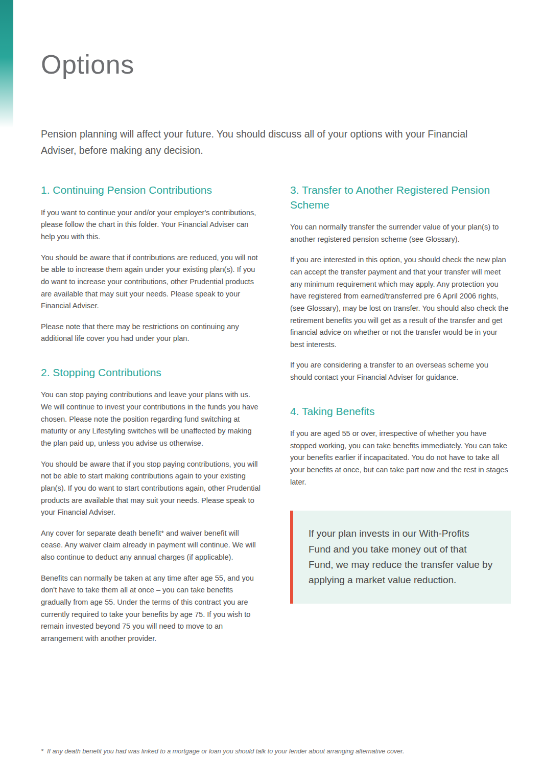Options
Pension planning will affect your future. You should discuss all of your options with your Financial Adviser, before making any decision.
1. Continuing Pension Contributions
If you want to continue your and/or your employer's contributions, please follow the chart in this folder. Your Financial Adviser can help you with this.
You should be aware that if contributions are reduced, you will not be able to increase them again under your existing plan(s). If you do want to increase your contributions, other Prudential products are available that may suit your needs. Please speak to your Financial Adviser.
Please note that there may be restrictions on continuing any additional life cover you had under your plan.
2. Stopping Contributions
You can stop paying contributions and leave your plans with us. We will continue to invest your contributions in the funds you have chosen. Please note the position regarding fund switching at maturity or any Lifestyling switches will be unaffected by making the plan paid up, unless you advise us otherwise.
You should be aware that if you stop paying contributions, you will not be able to start making contributions again to your existing plan(s). If you do want to start contributions again, other Prudential products are available that may suit your needs. Please speak to your Financial Adviser.
Any cover for separate death benefit* and waiver benefit will cease. Any waiver claim already in payment will continue. We will also continue to deduct any annual charges (if applicable).
Benefits can normally be taken at any time after age 55, and you don't have to take them all at once – you can take benefits gradually from age 55. Under the terms of this contract you are currently required to take your benefits by age 75. If you wish to remain invested beyond 75 you will need to move to an arrangement with another provider.
3. Transfer to Another Registered Pension Scheme
You can normally transfer the surrender value of your plan(s) to another registered pension scheme (see Glossary).
If you are interested in this option, you should check the new plan can accept the transfer payment and that your transfer will meet any minimum requirement which may apply. Any protection you have registered from earned/transferred pre 6 April 2006 rights, (see Glossary), may be lost on transfer. You should also check the retirement benefits you will get as a result of the transfer and get financial advice on whether or not the transfer would be in your best interests.
If you are considering a transfer to an overseas scheme you should contact your Financial Adviser for guidance.
4. Taking Benefits
If you are aged 55 or over, irrespective of whether you have stopped working, you can take benefits immediately. You can take your benefits earlier if incapacitated. You do not have to take all your benefits at once, but can take part now and the rest in stages later.
If your plan invests in our With-Profits Fund and you take money out of that Fund, we may reduce the transfer value by applying a market value reduction.
* If any death benefit you had was linked to a mortgage or loan you should talk to your lender about arranging alternative cover.